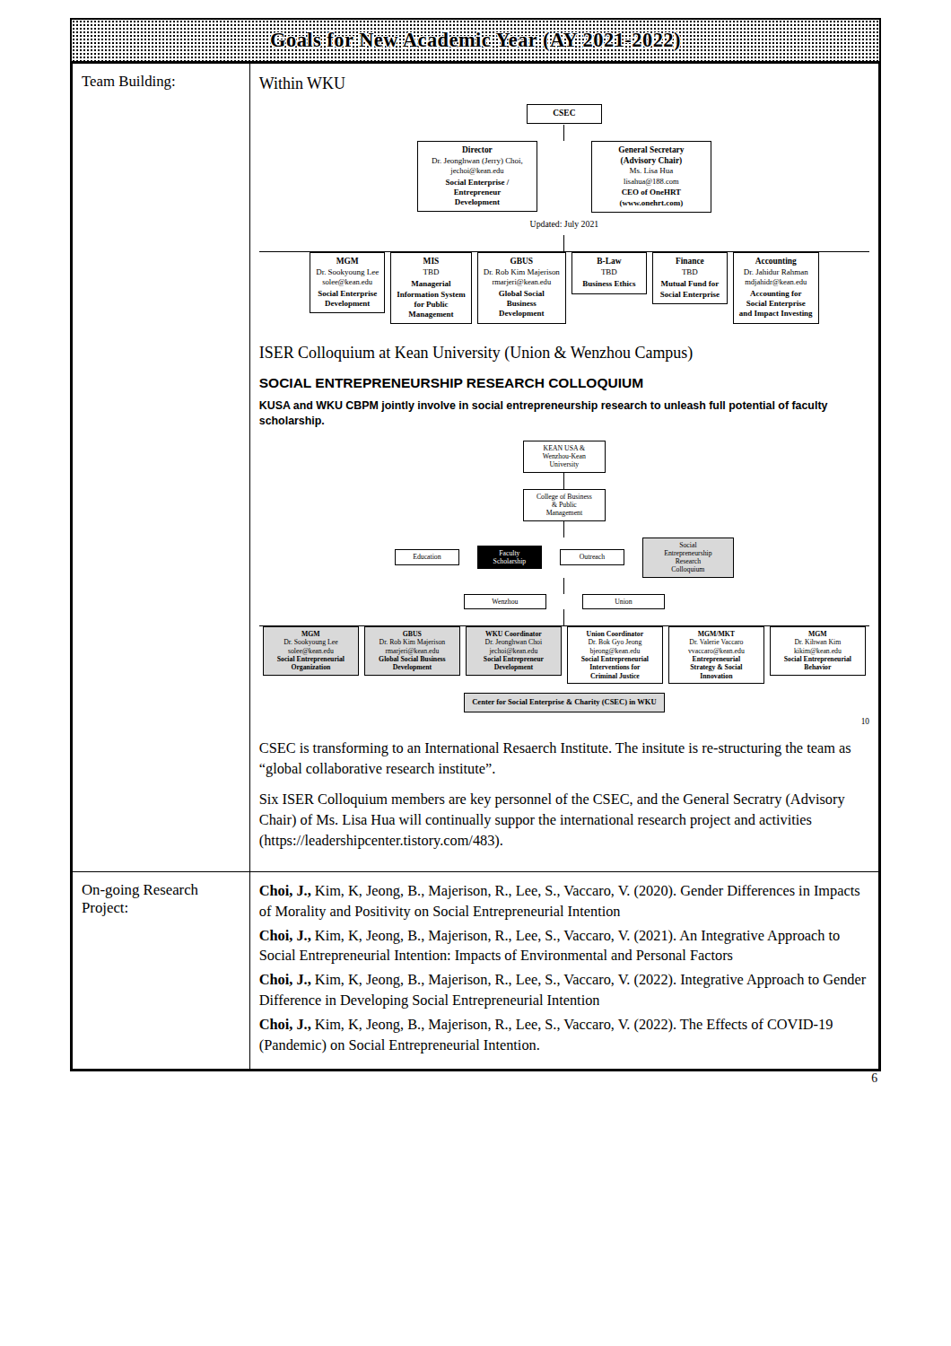Goals for New Academic Year (AY 2021-2022)
| Team Building: | Within WKU CSEC Director Dr. Jeonghwan (Jerry) Choi, jechoi@kean.edu Social Enterprise / Entrepreneur Development General Secretary (Advisory Chair) Ms. Lisa Hua lisahua@188.com CEO of OneHRT (www.onehrt.com) Updated: July 2021 MGM Dr. Sookyoung Lee solee@kean.edu Social Enterprise Development MIS TBD Managerial Information System for Public Management GBUS Dr. Rob Kim Majerison rmarjeri@kean.edu Global Social Business Development B-Law TBD Business Ethics Finance TBD Mutual Fund for Social Enterprise Accounting Dr. Jahidur Rahman mdjahidr@kean.edu Accounting for Social Enterprise and Impact Investing ISER Colloquium at Kean University (Union & Wenzhou Campus) SOCIAL ENTREPRENEURSHIP RESEARCH COLLOQUIUM KUSA and WKU CBPM jointly involve in social entrepreneurship research to unleash full potential of faculty scholarship. KEAN USA & Wenzhou-Kean University College of Business & Public Management Education Faculty Scholarship Outreach Social Entrepreneurship Research Colloquium Wenzhou Union MGM Dr. Sookyoung Lee solee@kean.edu Social Entrepreneurial Organization GBUS Dr. Rob Kim Majerison rmarjeri@kean.edu Global Social Business Development WKU Coordinator Dr. Jeonghwan Choi jechoi@kean.edu Social Entrepreneur Development Union Coordinator Dr. Bok Gyo Jeong bjeong@kean.edu Social Entrepreneurial Interventions for Criminal Justice MGM/MKT Dr. Valerie Vaccaro vvaccaro@kean.edu Entrepreneurial Strategy & Social Innovation MGM Dr. Kihwan Kim kikim@kean.edu Social Entrepreneurial Behavior Center for Social Enterprise & Charity (CSEC) in WKU 10 CSEC is transforming to an International Resaerch Institute. The insitute is re-structuring the team as “global collaborative research institute”. Six ISER Colloquium members are key personnel of the CSEC, and the General Secratry (Advisory Chair) of Ms. Lisa Hua will continually suppor the international research project and activities (https://leadershipcenter.tistory.com/483). |
| On-going Research Project: | Choi, J., Kim, K, Jeong, B., Majerison, R., Lee, S., Vaccaro, V. (2020). Gender Differences in Impacts of Morality and Positivity on Social Entrepreneurial Intention Choi, J., Kim, K, Jeong, B., Majerison, R., Lee, S., Vaccaro, V. (2021). An Integrative Approach to Social Entrepreneurial Intention: Impacts of Environmental and Personal Factors Choi, J., Kim, K, Jeong, B., Majerison, R., Lee, S., Vaccaro, V. (2022). Integrative Approach to Gender Difference in Developing Social Entrepreneurial Intention Choi, J., Kim, K, Jeong, B., Majerison, R., Lee, S., Vaccaro, V. (2022). The Effects of COVID-19 (Pandemic) on Social Entrepreneurial Intention. |
6